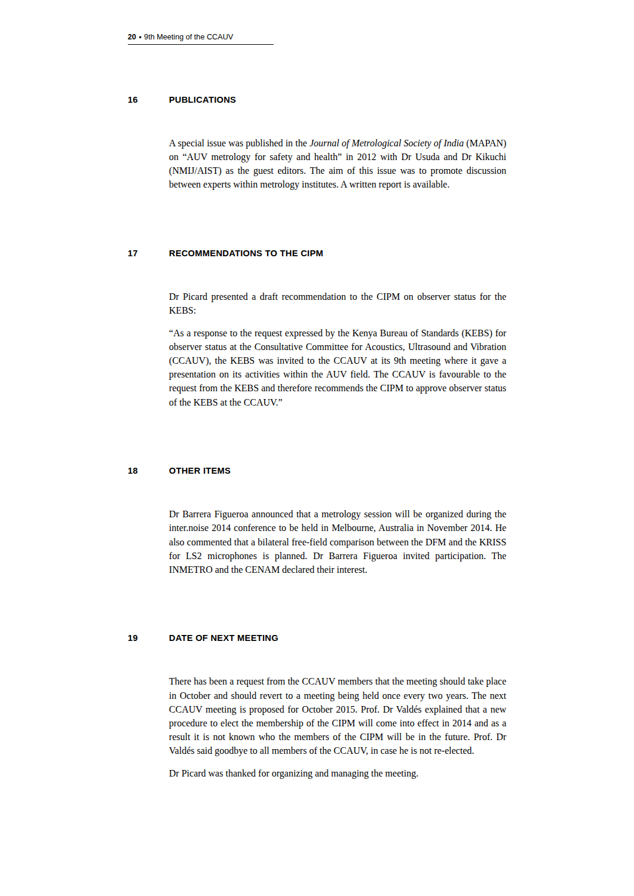20▪9th Meeting of the CCAUV
16 PUBLICATIONS
A special issue was published in the Journal of Metrological Society of India (MAPAN) on “AUV metrology for safety and health” in 2012 with Dr Usuda and Dr Kikuchi (NMIJ/AIST) as the guest editors. The aim of this issue was to promote discussion between experts within metrology institutes. A written report is available.
17 RECOMMENDATIONS TO THE CIPM
Dr Picard presented a draft recommendation to the CIPM on observer status for the KEBS:
“As a response to the request expressed by the Kenya Bureau of Standards (KEBS) for observer status at the Consultative Committee for Acoustics, Ultrasound and Vibration (CCAUV), the KEBS was invited to the CCAUV at its 9th meeting where it gave a presentation on its activities within the AUV field. The CCAUV is favourable to the request from the KEBS and therefore recommends the CIPM to approve observer status of the KEBS at the CCAUV.”
18 OTHER ITEMS
Dr Barrera Figueroa announced that a metrology session will be organized during the inter.noise 2014 conference to be held in Melbourne, Australia in November 2014. He also commented that a bilateral free-field comparison between the DFM and the KRISS for LS2 microphones is planned. Dr Barrera Figueroa invited participation. The INMETRO and the CENAM declared their interest.
19 DATE OF NEXT MEETING
There has been a request from the CCAUV members that the meeting should take place in October and should revert to a meeting being held once every two years. The next CCAUV meeting is proposed for October 2015. Prof. Dr Valdés explained that a new procedure to elect the membership of the CIPM will come into effect in 2014 and as a result it is not known who the members of the CIPM will be in the future. Prof. Dr Valdés said goodbye to all members of the CCAUV, in case he is not re-elected.
Dr Picard was thanked for organizing and managing the meeting.